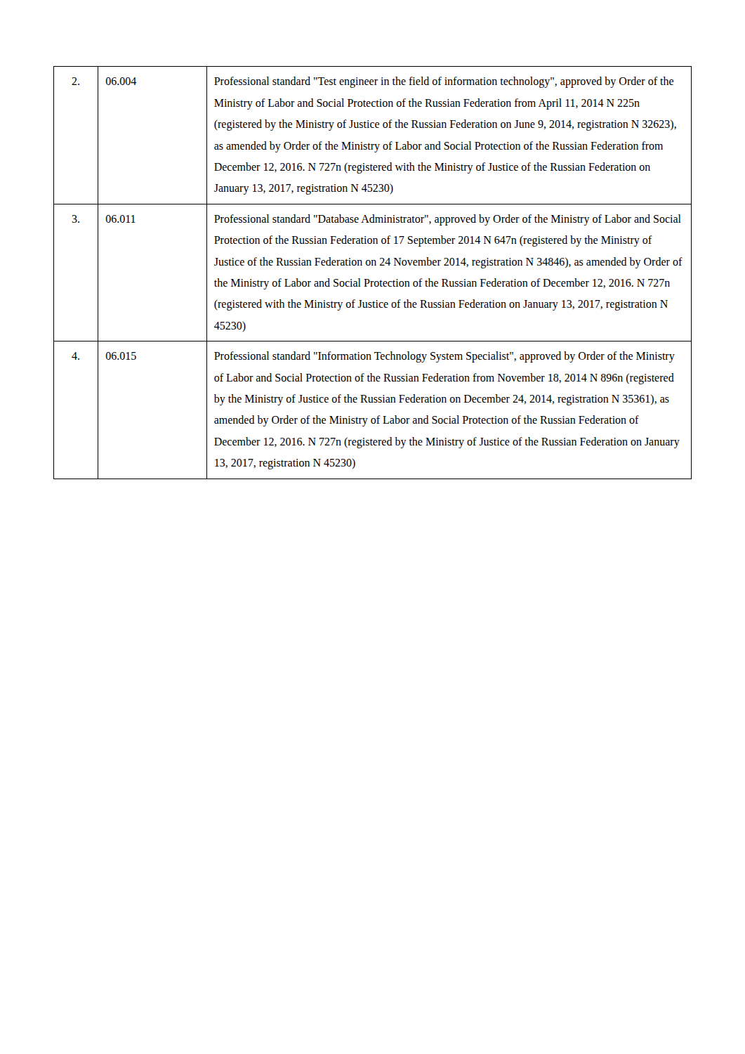| 2. | 06.004 | Professional standard "Test engineer in the field of information technology", approved by Order of the Ministry of Labor and Social Protection of the Russian Federation from April 11, 2014 N 225n (registered by the Ministry of Justice of the Russian Federation on June 9, 2014, registration N 32623), as amended by Order of the Ministry of Labor and Social Protection of the Russian Federation from December 12, 2016. N 727n (registered with the Ministry of Justice of the Russian Federation on January 13, 2017, registration N 45230) |
| 3. | 06.011 | Professional standard "Database Administrator", approved by Order of the Ministry of Labor and Social Protection of the Russian Federation of 17 September 2014 N 647n (registered by the Ministry of Justice of the Russian Federation on 24 November 2014, registration N 34846), as amended by Order of the Ministry of Labor and Social Protection of the Russian Federation of December 12, 2016. N 727n (registered with the Ministry of Justice of the Russian Federation on January 13, 2017, registration N 45230) |
| 4. | 06.015 | Professional standard "Information Technology System Specialist", approved by Order of the Ministry of Labor and Social Protection of the Russian Federation from November 18, 2014 N 896n (registered by the Ministry of Justice of the Russian Federation on December 24, 2014, registration N 35361), as amended by Order of the Ministry of Labor and Social Protection of the Russian Federation of December 12, 2016. N 727n (registered by the Ministry of Justice of the Russian Federation on January 13, 2017, registration N 45230) |